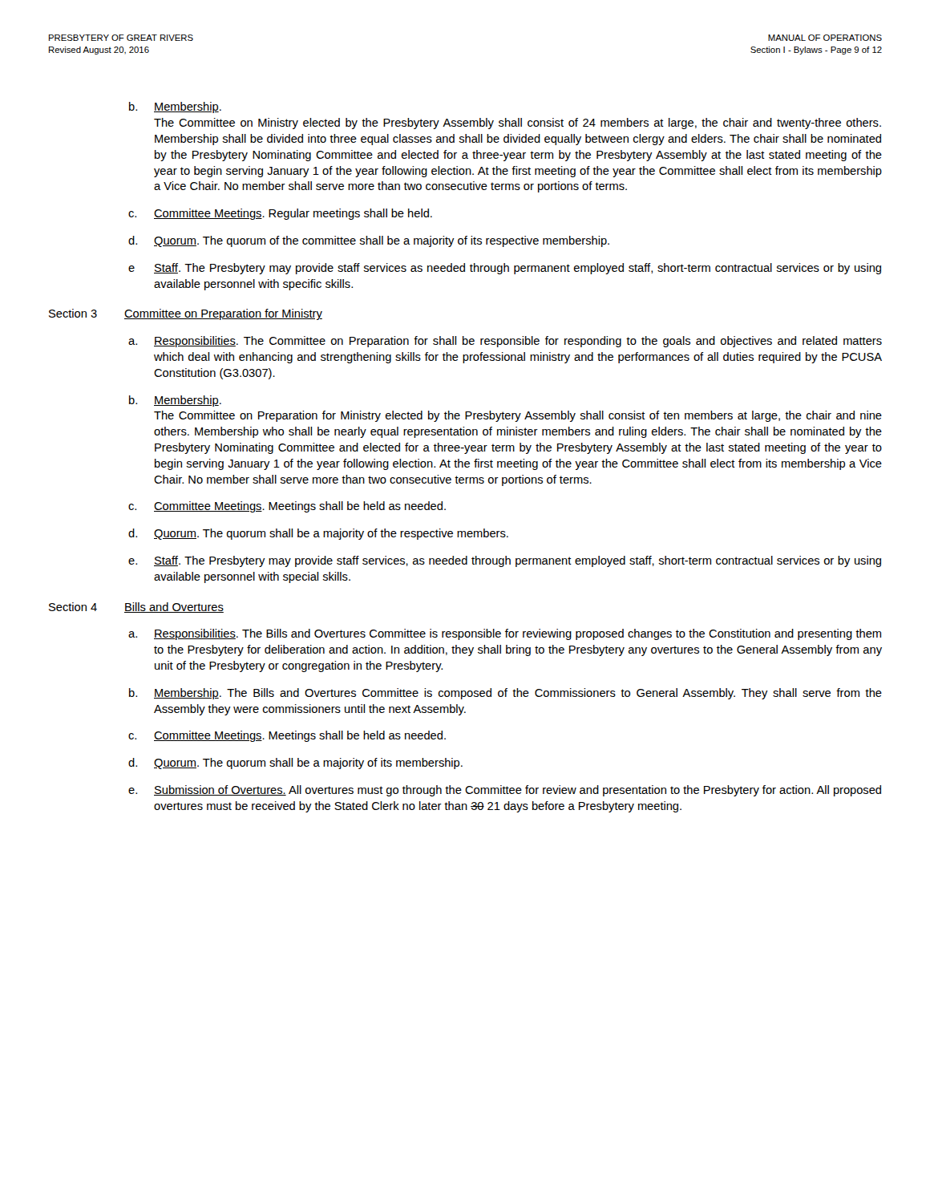PRESBYTERY OF GREAT RIVERS
Revised August 20, 2016
MANUAL OF OPERATIONS
Section I - Bylaws - Page 9 of 12
b.
Membership.
The Committee on Ministry elected by the Presbytery Assembly shall consist of 24 members at large, the chair and twenty-three others. Membership shall be divided into three equal classes and shall be divided equally between clergy and elders. The chair shall be nominated by the Presbytery Nominating Committee and elected for a three-year term by the Presbytery Assembly at the last stated meeting of the year to begin serving January 1 of the year following election. At the first meeting of the year the Committee shall elect from its membership a Vice Chair. No member shall serve more than two consecutive terms or portions of terms.
c.
Committee Meetings. Regular meetings shall be held.
d.
Quorum. The quorum of the committee shall be a majority of its respective membership.
e
Staff. The Presbytery may provide staff services as needed through permanent employed staff, short-term contractual services or by using available personnel with specific skills.
Section 3
Committee on Preparation for Ministry
a.
Responsibilities. The Committee on Preparation for shall be responsible for responding to the goals and objectives and related matters which deal with enhancing and strengthening skills for the professional ministry and the performances of all duties required by the PCUSA Constitution (G3.0307).
b.
Membership.
The Committee on Preparation for Ministry elected by the Presbytery Assembly shall consist of ten members at large, the chair and nine others. Membership who shall be nearly equal representation of minister members and ruling elders. The chair shall be nominated by the Presbytery Nominating Committee and elected for a three-year term by the Presbytery Assembly at the last stated meeting of the year to begin serving January 1 of the year following election. At the first meeting of the year the Committee shall elect from its membership a Vice Chair. No member shall serve more than two consecutive terms or portions of terms.
c.
Committee Meetings. Meetings shall be held as needed.
d.
Quorum. The quorum shall be a majority of the respective members.
e.
Staff. The Presbytery may provide staff services, as needed through permanent employed staff, short-term contractual services or by using available personnel with special skills.
Section 4
Bills and Overtures
a.
Responsibilities. The Bills and Overtures Committee is responsible for reviewing proposed changes to the Constitution and presenting them to the Presbytery for deliberation and action. In addition, they shall bring to the Presbytery any overtures to the General Assembly from any unit of the Presbytery or congregation in the Presbytery.
b.
Membership. The Bills and Overtures Committee is composed of the Commissioners to General Assembly. They shall serve from the Assembly they were commissioners until the next Assembly.
c.
Committee Meetings. Meetings shall be held as needed.
d.
Quorum. The quorum shall be a majority of its membership.
e.
Submission of Overtures. All overtures must go through the Committee for review and presentation to the Presbytery for action. All proposed overtures must be received by the Stated Clerk no later than 30 21 days before a Presbytery meeting.